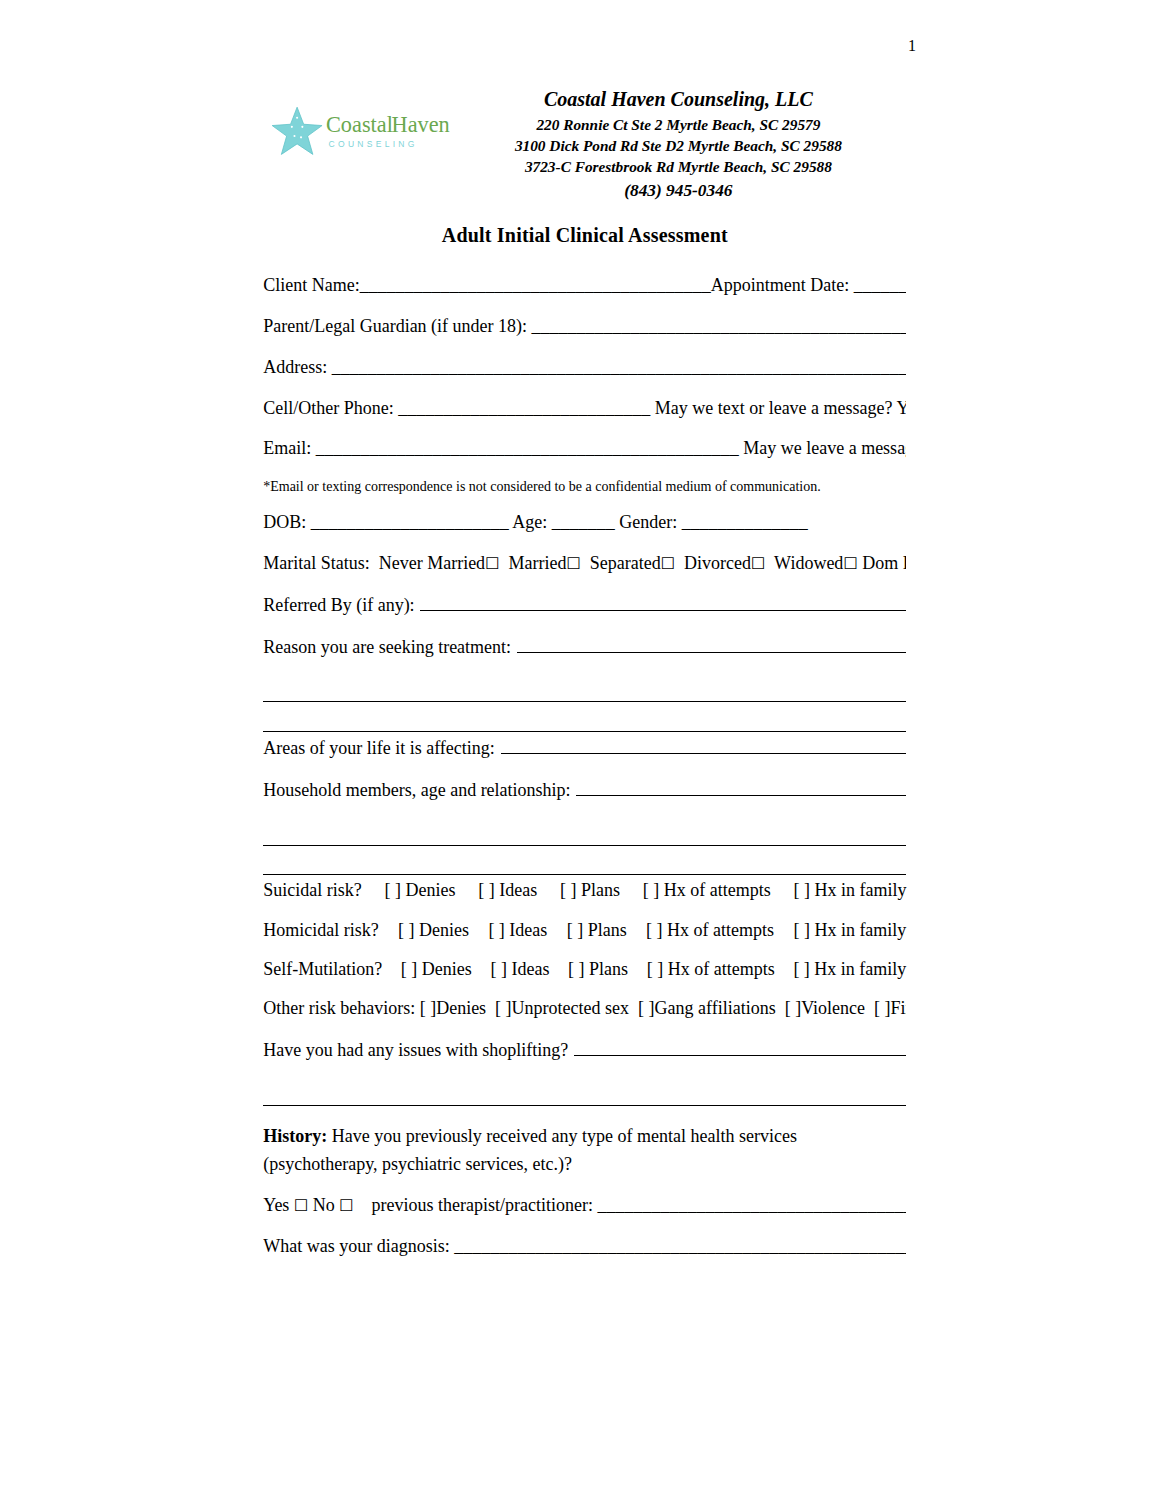1
Coastal Haven COUNSELING
Coastal Haven Counseling, LLC
220 Ronnie Ct Ste 2 Myrtle Beach, SC 29579
3100 Dick Pond Rd Ste D2 Myrtle Beach, SC 29588
3723-C Forestbrook Rd Myrtle Beach, SC 29588
(843) 945-0346
Adult Initial Clinical Assessment
Client Name:_______________________________________Appointment Date: ____________________
Parent/Legal Guardian (if under 18): _______________________________________________________
Address: _________________________________________________________________________________
Cell/Other Phone: ____________________________ May we text or leave a message? Yes ☐ No ☐
Email: _______________________________________________ May we leave a message? Yes ☐ No ☐
*Email or texting correspondence is not considered to be a confidential medium of communication.
DOB: ______________________ Age: _______ Gender: ______________
Marital Status: Never Married☐ Married☐ Separated☐ Divorced☐ Widowed☐ Dom Partner☐
Referred By (if any):
Reason you are seeking treatment:
Areas of your life it is affecting:
Household members, age and relationship:
Suicidal risk? [ ] Denies [ ] Ideas [ ] Plans [ ] Hx of attempts [ ] Hx in family
Homicidal risk? [ ] Denies [ ] Ideas [ ] Plans [ ] Hx of attempts [ ] Hx in family
Self-Mutilation? [ ] Denies [ ] Ideas [ ] Plans [ ] Hx of attempts [ ] Hx in family
Other risk behaviors: [ ]Denies [ ]Unprotected sex [ ]Gang affiliations [ ]Violence [ ]Fire setting
Have you had any issues with shoplifting?
History: Have you previously received any type of mental health services (psychotherapy, psychiatric services, etc.)?
Yes ☐ No ☐ previous therapist/practitioner: _______________________________________
What was your diagnosis: _____________________________________________________